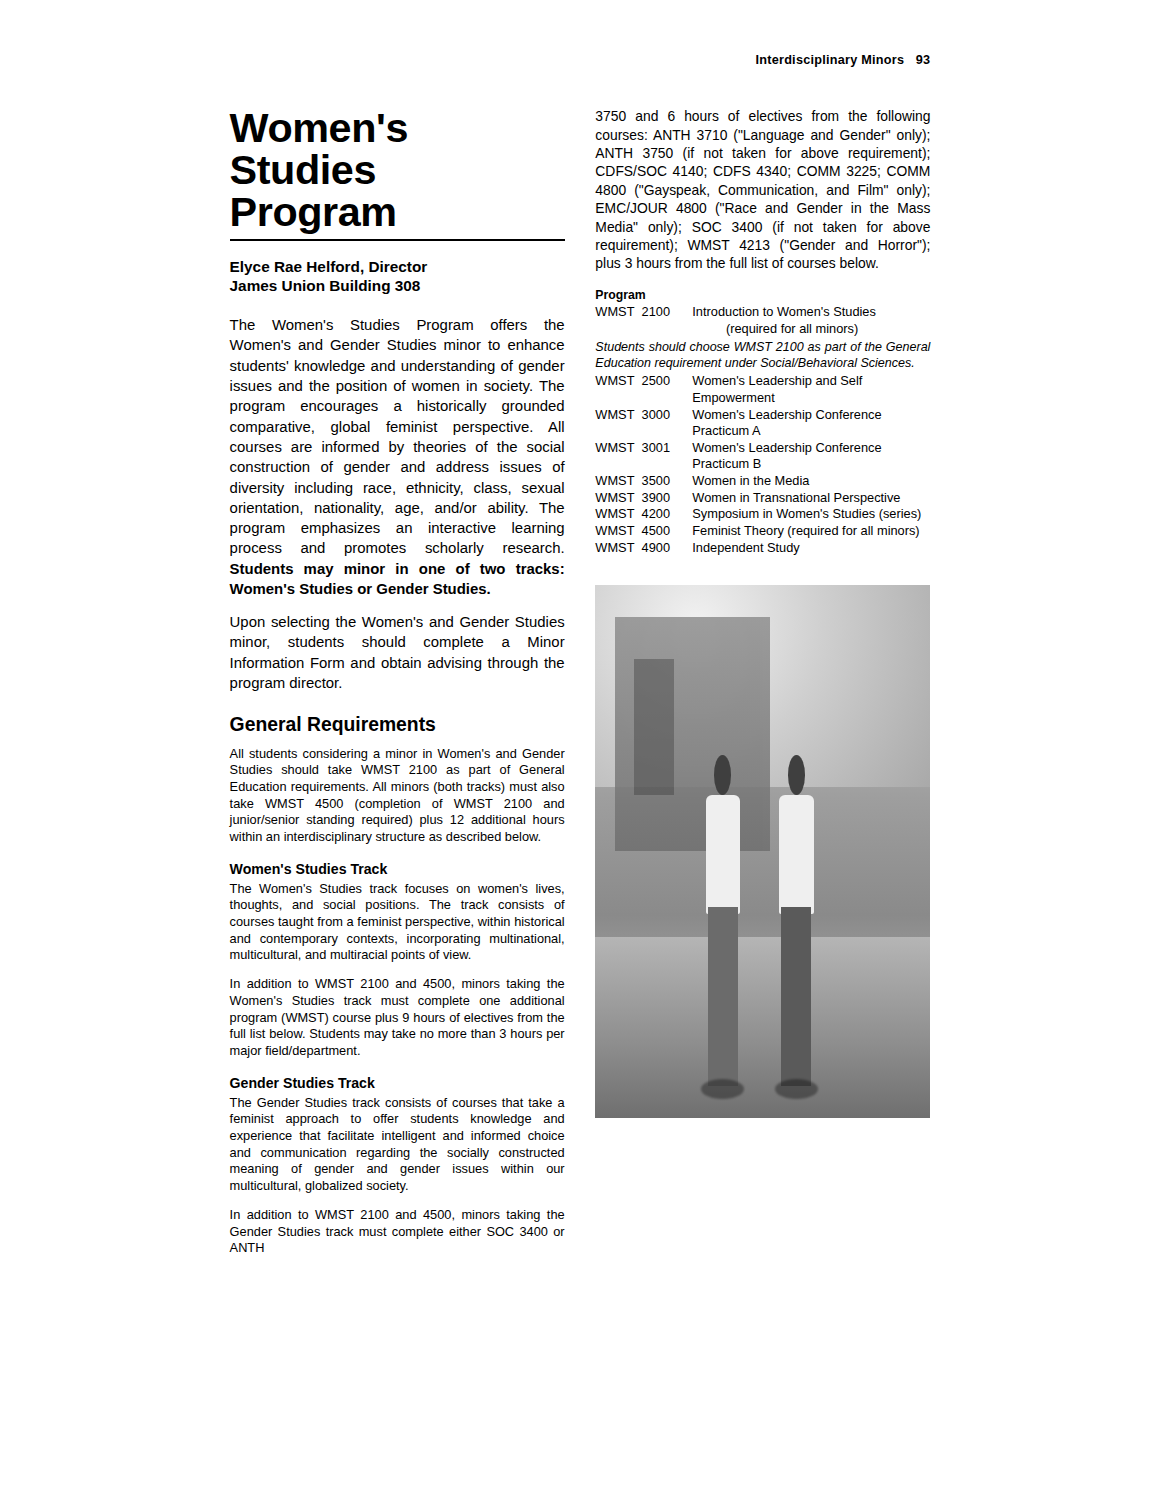Interdisciplinary Minors93
Women's Studies
Program
Elyce Rae Helford, Director
James Union Building 308
The Women's Studies Program offers the Women's and Gender Studies minor to enhance students' knowledge and understanding of gender issues and the position of women in society. The program encourages a historically grounded comparative, global feminist perspective. All courses are informed by theories of the social construction of gender and address issues of diversity including race, ethnicity, class, sexual orientation, nationality, age, and/or ability. The program emphasizes an interactive learning process and promotes scholarly research. Students may minor in one of two tracks: Women's Studies or Gender Studies.
Upon selecting the Women's and Gender Studies minor, students should complete a Minor Information Form and obtain advising through the program director.
General Requirements
All students considering a minor in Women's and Gender Studies should take WMST 2100 as part of General Education requirements. All minors (both tracks) must also take WMST 4500 (completion of WMST 2100 and junior/senior standing required) plus 12 additional hours within an interdisciplinary structure as described below.
Women's Studies Track
The Women's Studies track focuses on women's lives, thoughts, and social positions. The track consists of courses taught from a feminist perspective, within historical and contemporary contexts, incorporating multinational, multicultural, and multiracial points of view.
In addition to WMST 2100 and 4500, minors taking the Women's Studies track must complete one additional program (WMST) course plus 9 hours of electives from the full list below. Students may take no more than 3 hours per major field/department.
Gender Studies Track
The Gender Studies track consists of courses that take a feminist approach to offer students knowledge and experience that facilitate intelligent and informed choice and communication regarding the socially constructed meaning of gender and gender issues within our multicultural, globalized society.
In addition to WMST 2100 and 4500, minors taking the Gender Studies track must complete either SOC 3400 or ANTH
3750 and 6 hours of electives from the following courses: ANTH 3710 ("Language and Gender" only); ANTH 3750 (if not taken for above requirement); CDFS/SOC 4140; CDFS 4340; COMM 3225; COMM 4800 ("Gayspeak, Communication, and Film" only); EMC/JOUR 4800 ("Race and Gender in the Mass Media" only); SOC 3400 (if not taken for above requirement); WMST 4213 ("Gender and Horror"); plus 3 hours from the full list of courses below.
Program
| WMST 2100 | Introduction to Women's Studies |
| | (required for all minors) |
Students should choose WMST 2100 as part of the General Education requirement under Social/Behavioral Sciences.
| WMST 2500 | Women's Leadership and Self Empowerment |
| WMST 3000 | Women's Leadership Conference Practicum A |
| WMST 3001 | Women's Leadership Conference Practicum B |
| WMST 3500 | Women in the Media |
| WMST 3900 | Women in Transnational Perspective |
| WMST 4200 | Symposium in Women's Studies (series) |
| WMST 4500 | Feminist Theory (required for all minors) |
| WMST 4900 | Independent Study |